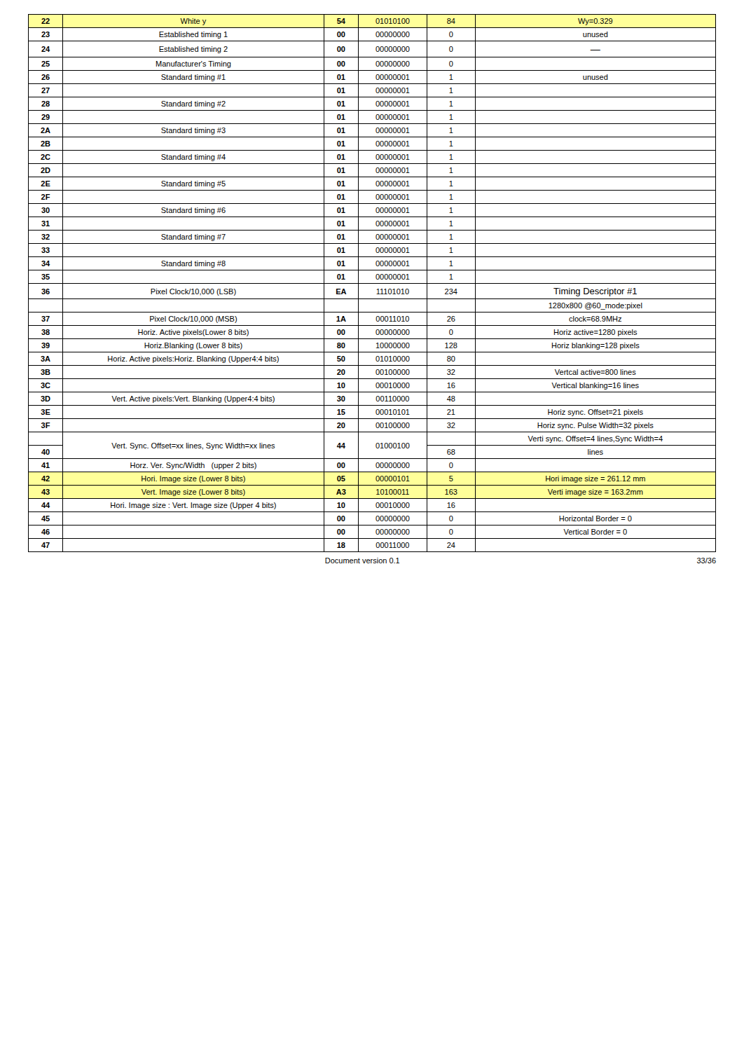| 22 | White y | 54 | 01010100 | 84 | Wy=0.329 |
| 23 | Established timing 1 | 00 | 00000000 | 0 | unused |
| 24 | Established timing 2 | 00 | 00000000 | 0 | — |
| 25 | Manufacturer's Timing | 00 | 00000000 | 0 | |
| 26 | Standard timing #1 | 01 | 00000001 | 1 | unused |
| 27 | | 01 | 00000001 | 1 | |
| 28 | Standard timing #2 | 01 | 00000001 | 1 | |
| 29 | | 01 | 00000001 | 1 | |
| 2A | Standard timing #3 | 01 | 00000001 | 1 | |
| 2B | | 01 | 00000001 | 1 | |
| 2C | Standard timing #4 | 01 | 00000001 | 1 | |
| 2D | | 01 | 00000001 | 1 | |
| 2E | Standard timing #5 | 01 | 00000001 | 1 | |
| 2F | | 01 | 00000001 | 1 | |
| 30 | Standard timing #6 | 01 | 00000001 | 1 | |
| 31 | | 01 | 00000001 | 1 | |
| 32 | Standard timing #7 | 01 | 00000001 | 1 | |
| 33 | | 01 | 00000001 | 1 | |
| 34 | Standard timing #8 | 01 | 00000001 | 1 | |
| 35 | | 01 | 00000001 | 1 | |
| 36 | Pixel Clock/10,000 (LSB) | EA | 11101010 | 234 | Timing Descriptor #1 |
| | | | | | 1280x800 @60_mode:pixel |
| 37 | Pixel Clock/10,000 (MSB) | 1A | 00011010 | 26 | clock=68.9MHz |
| 38 | Horiz. Active pixels(Lower 8 bits) | 00 | 00000000 | 0 | Horiz active=1280 pixels |
| 39 | Horiz.Blanking (Lower 8 bits) | 80 | 10000000 | 128 | Horiz blanking=128 pixels |
| 3A | Horiz. Active pixels:Horiz. Blanking (Upper4:4 bits) | 50 | 01010000 | 80 | |
| 3B | | 20 | 00100000 | 32 | Vertcal active=800 lines |
| 3C | | 10 | 00010000 | 16 | Vertical blanking=16 lines |
| 3D | Vert. Active pixels:Vert. Blanking (Upper4:4 bits) | 30 | 00110000 | 48 | |
| 3E | | 15 | 00010101 | 21 | Horiz sync. Offset=21 pixels |
| 3F | | 20 | 00100000 | 32 | Horiz sync. Pulse Width=32 pixels |
| | Vert. Sync. Offset=xx lines, Sync Width=xx lines | 44 | 01000100 | | Verti sync. Offset=4 lines,Sync Width=4 |
| 40 | 68 | lines |
| 41 | Horz. Ver. Sync/Width (upper 2 bits) | 00 | 00000000 | 0 | |
| 42 | Hori. Image size (Lower 8 bits) | 05 | 00000101 | 5 | Hori image size = 261.12 mm |
| 43 | Vert. Image size (Lower 8 bits) | A3 | 10100011 | 163 | Verti image size = 163.2mm |
| 44 | Hori. Image size : Vert. Image size (Upper 4 bits) | 10 | 00010000 | 16 | |
| 45 | | 00 | 00000000 | 0 | Horizontal Border = 0 |
| 46 | | 00 | 00000000 | 0 | Vertical Border = 0 |
| 47 | | 18 | 00011000 | 24 | |
Document version 0.1
33/36